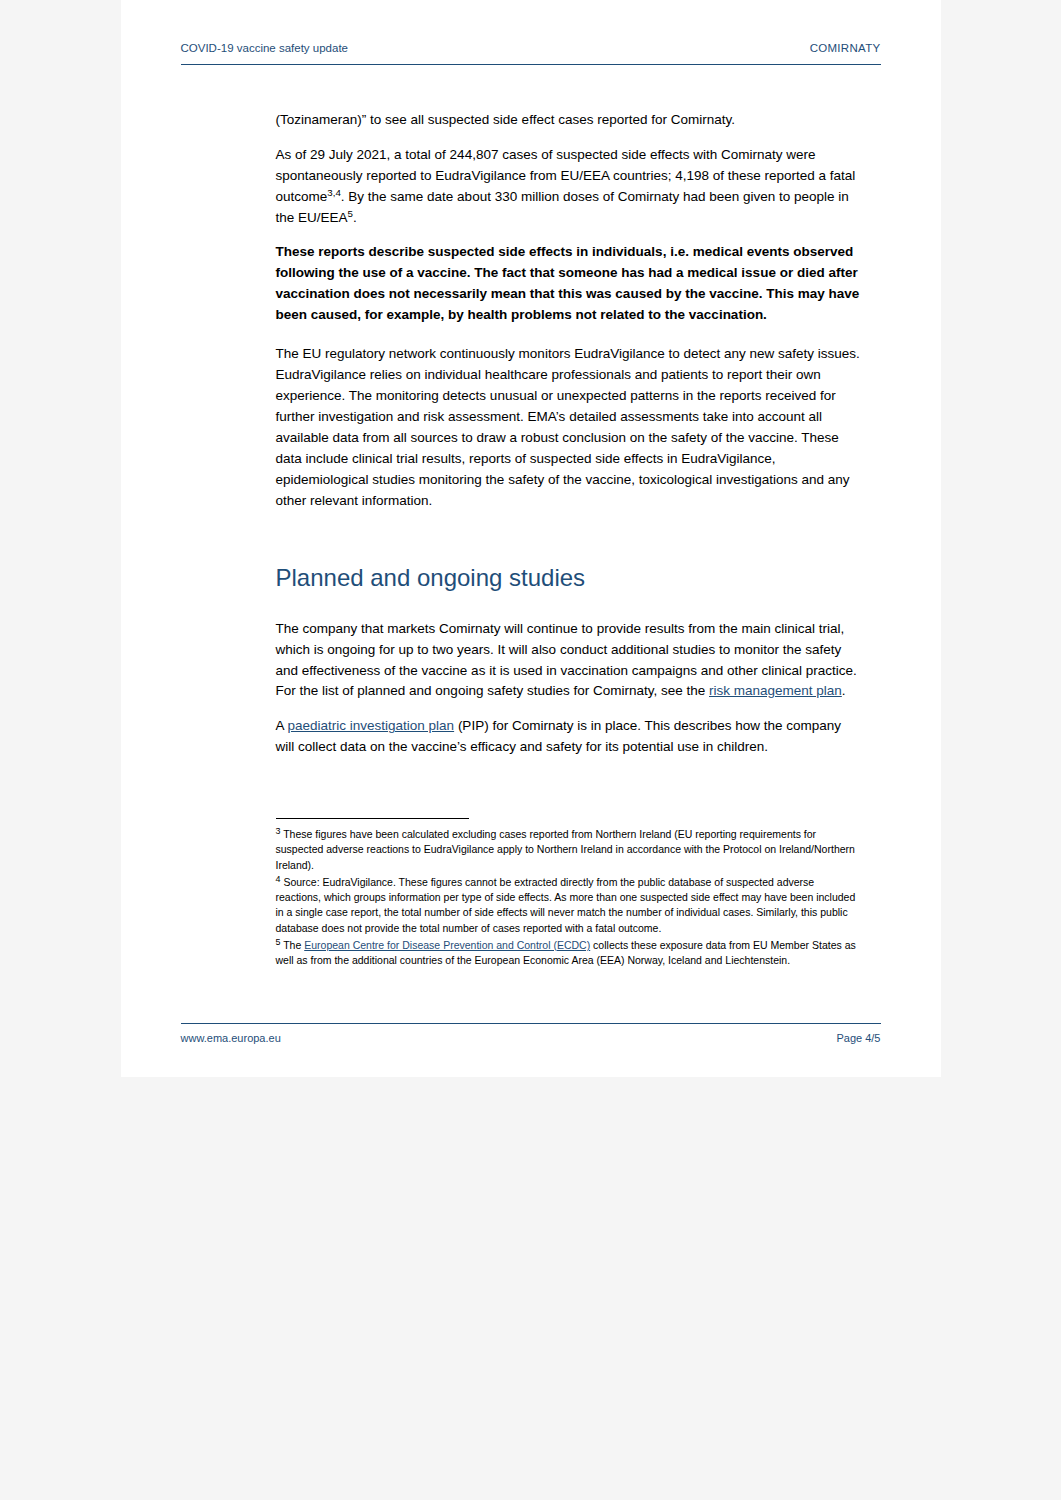COVID-19 vaccine safety update COMIRNATY
(Tozinameran)” to see all suspected side effect cases reported for Comirnaty.
As of 29 July 2021, a total of 244,807 cases of suspected side effects with Comirnaty were spontaneously reported to EudraVigilance from EU/EEA countries; 4,198 of these reported a fatal outcome3,4. By the same date about 330 million doses of Comirnaty had been given to people in the EU/EEA5.
These reports describe suspected side effects in individuals, i.e. medical events observed following the use of a vaccine. The fact that someone has had a medical issue or died after vaccination does not necessarily mean that this was caused by the vaccine. This may have been caused, for example, by health problems not related to the vaccination.
The EU regulatory network continuously monitors EudraVigilance to detect any new safety issues. EudraVigilance relies on individual healthcare professionals and patients to report their own experience. The monitoring detects unusual or unexpected patterns in the reports received for further investigation and risk assessment. EMA’s detailed assessments take into account all available data from all sources to draw a robust conclusion on the safety of the vaccine. These data include clinical trial results, reports of suspected side effects in EudraVigilance, epidemiological studies monitoring the safety of the vaccine, toxicological investigations and any other relevant information.
Planned and ongoing studies
The company that markets Comirnaty will continue to provide results from the main clinical trial, which is ongoing for up to two years. It will also conduct additional studies to monitor the safety and effectiveness of the vaccine as it is used in vaccination campaigns and other clinical practice. For the list of planned and ongoing safety studies for Comirnaty, see the risk management plan.
A paediatric investigation plan (PIP) for Comirnaty is in place. This describes how the company will collect data on the vaccine’s efficacy and safety for its potential use in children.
3 These figures have been calculated excluding cases reported from Northern Ireland (EU reporting requirements for suspected adverse reactions to EudraVigilance apply to Northern Ireland in accordance with the Protocol on Ireland/Northern Ireland).
4 Source: EudraVigilance. These figures cannot be extracted directly from the public database of suspected adverse reactions, which groups information per type of side effects. As more than one suspected side effect may have been included in a single case report, the total number of side effects will never match the number of individual cases. Similarly, this public database does not provide the total number of cases reported with a fatal outcome.
5 The European Centre for Disease Prevention and Control (ECDC) collects these exposure data from EU Member States as well as from the additional countries of the European Economic Area (EEA) Norway, Iceland and Liechtenstein.
www.ema.europa.eu Page 4/5